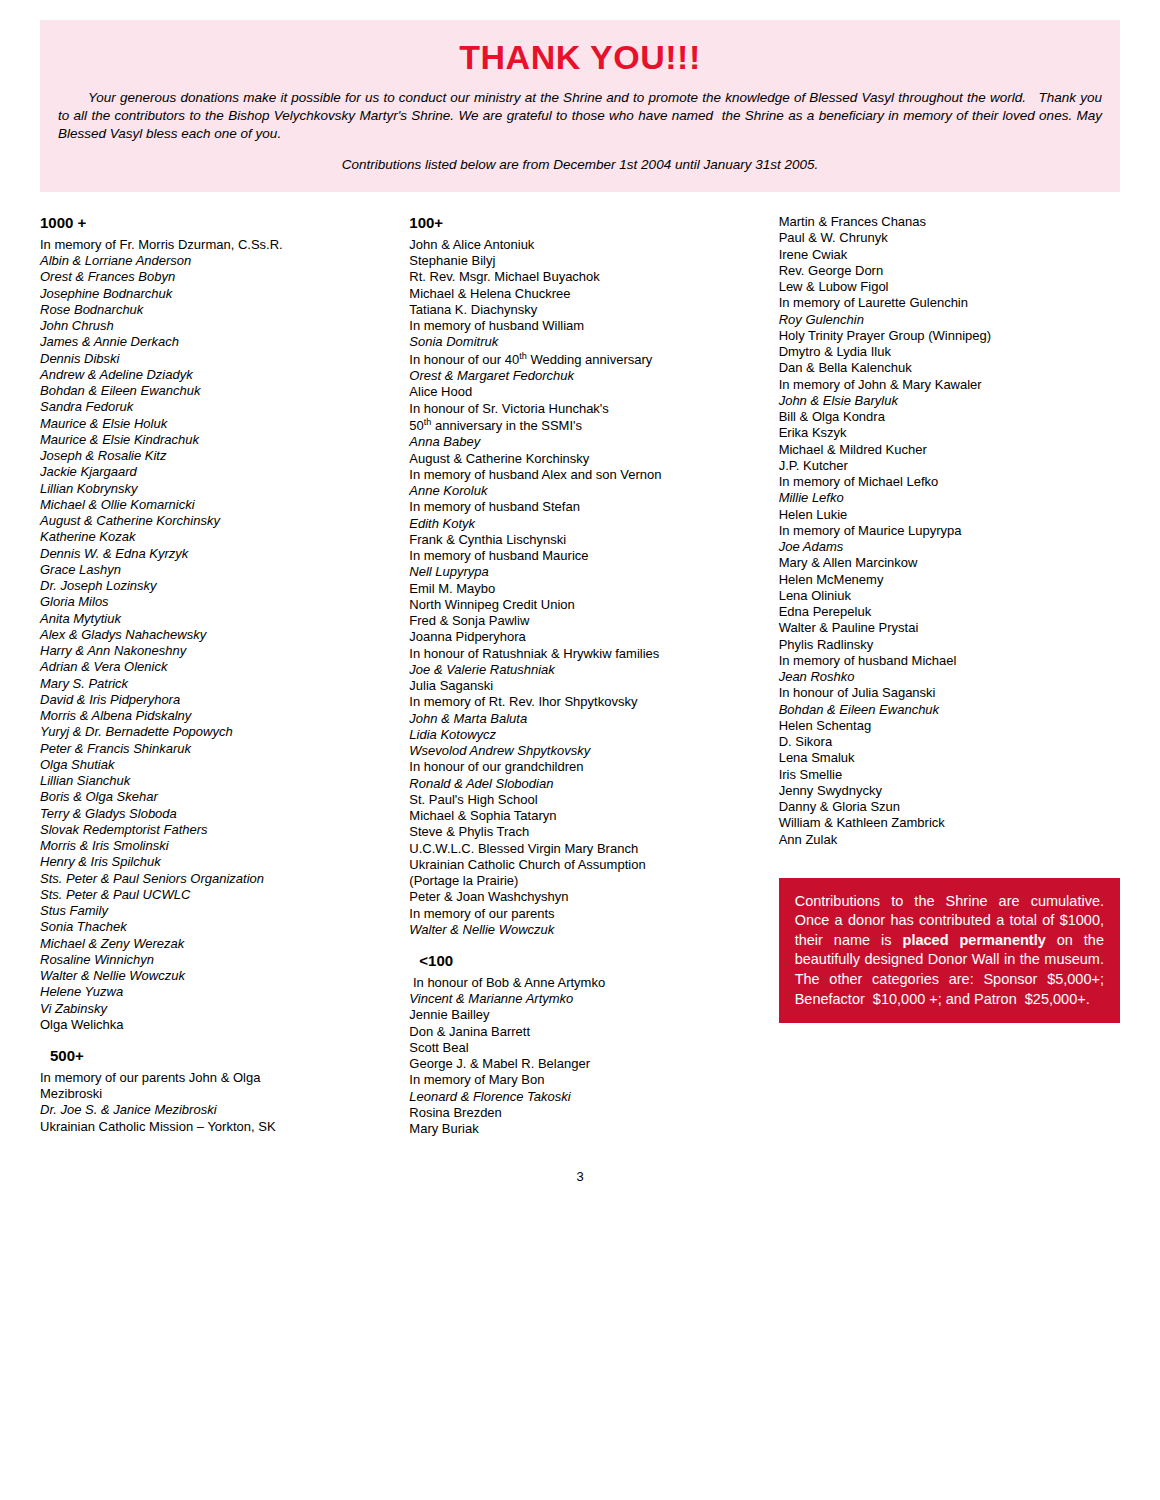THANK YOU!!!
Your generous donations make it possible for us to conduct our ministry at the Shrine and to promote the knowledge of Blessed Vasyl throughout the world. Thank you to all the contributors to the Bishop Velychkovsky Martyr's Shrine. We are grateful to those who have named the Shrine as a beneficiary in memory of their loved ones. May Blessed Vasyl bless each one of you.
Contributions listed below are from December 1st 2004 until January 31st 2005.
1000 +
In memory of Fr. Morris Dzurman, C.Ss.R.
Albin & Lorriane Anderson
Orest & Frances Bobyn
Josephine Bodnarchuk
Rose Bodnarchuk
John Chrush
James & Annie Derkach
Dennis Dibski
Andrew & Adeline Dziadyk
Bohdan & Eileen Ewanchuk
Sandra Fedoruk
Maurice & Elsie Holuk
Maurice & Elsie Kindrachuk
Joseph & Rosalie Kitz
Jackie Kjargaard
Lillian Kobrynsky
Michael & Ollie Komarnicki
August & Catherine Korchinsky
Katherine Kozak
Dennis W. & Edna Kyrzyk
Grace Lashyn
Dr. Joseph Lozinsky
Gloria Milos
Anita Mytytiuk
Alex & Gladys Nahachewsky
Harry & Ann Nakoneshny
Adrian & Vera Olenick
Mary S. Patrick
David & Iris Pidperyhora
Morris & Albena Pidskalny
Yuryj & Dr. Bernadette Popowych
Peter & Francis Shinkaruk
Olga Shutiak
Lillian Sianchuk
Boris & Olga Skehar
Terry & Gladys Sloboda
Slovak Redemptorist Fathers
Morris & Iris Smolinski
Henry & Iris Spilchuk
Sts. Peter & Paul Seniors Organization
Sts. Peter & Paul UCWLC
Stus Family
Sonia Thachek
Michael & Zeny Werezak
Rosaline Winnichyn
Walter & Nellie Wowczuk
Helene Yuzwa
Vi Zabinsky
Olga Welichka
500+
In memory of our parents John & Olga
Mezibroski
Dr. Joe S. & Janice Mezibroski
Ukrainian Catholic Mission – Yorkton, SK
100+
John & Alice Antoniuk
Stephanie Bilyj
Rt. Rev. Msgr. Michael Buyachok
Michael & Helena Chuckree
Tatiana K. Diachynsky
In memory of husband William
Sonia Domitruk
In honour of our 40th Wedding anniversary
Orest & Margaret Fedorchuk
Alice Hood
In honour of Sr. Victoria Hunchak's
50th anniversary in the SSMI's
Anna Babey
August & Catherine Korchinsky
In memory of husband Alex and son Vernon
Anne Koroluk
In memory of husband Stefan
Edith Kotyk
Frank & Cynthia Lischynski
In memory of husband Maurice
Nell Lupyrypa
Emil M. Maybo
North Winnipeg Credit Union
Fred & Sonja Pawliw
Joanna Pidperyhora
In honour of Ratushniak & Hrywkiw families
Joe & Valerie Ratushniak
Julia Saganski
In memory of Rt. Rev. Ihor Shpytkovsky
John & Marta Baluta
Lidia Kotowycz
Wsevolod Andrew Shpytkovsky
In honour of our grandchildren
Ronald & Adel Slobodian
St. Paul's High School
Michael & Sophia Tataryn
Steve & Phylis Trach
U.C.W.L.C. Blessed Virgin Mary Branch
Ukrainian Catholic Church of Assumption
(Portage la Prairie)
Peter & Joan Washchyshyn
In memory of our parents
Walter & Nellie Wowczuk
<100
In honour of Bob & Anne Artymko
Vincent & Marianne Artymko
Jennie Bailley
Don & Janina Barrett
Scott Beal
George J. & Mabel R. Belanger
In memory of Mary Bon
Leonard & Florence Takoski
Rosina Brezden
Mary Buriak
Martin & Frances Chanas
Paul & W. Chrunyk
Irene Cwiak
Rev. George Dorn
Lew & Lubow Figol
In memory of Laurette Gulenchin
Roy Gulenchin
Holy Trinity Prayer Group (Winnipeg)
Dmytro & Lydia Iluk
Dan & Bella Kalenchuk
In memory of John & Mary Kawaler
John & Elsie Baryluk
Bill & Olga Kondra
Erika Kszyk
Michael & Mildred Kucher
J.P. Kutcher
In memory of Michael Lefko
Millie Lefko
Helen Lukie
In memory of Maurice Lupyrypa
Joe Adams
Mary & Allen Marcinkow
Helen McMenemy
Lena Oliniuk
Edna Perepeluk
Walter & Pauline Prystai
Phylis Radlinsky
In memory of husband Michael
Jean Roshko
In honour of Julia Saganski
Bohdan & Eileen Ewanchuk
Helen Schentag
D. Sikora
Lena Smaluk
Iris Smellie
Jenny Swydnycky
Danny & Gloria Szun
William & Kathleen Zambrick
Ann Zulak
Contributions to the Shrine are cumulative. Once a donor has contributed a total of $1000, their name is placed permanently on the beautifully designed Donor Wall in the museum. The other categories are: Sponsor $5,000+; Benefactor $10,000 +; and Patron $25,000+.
3